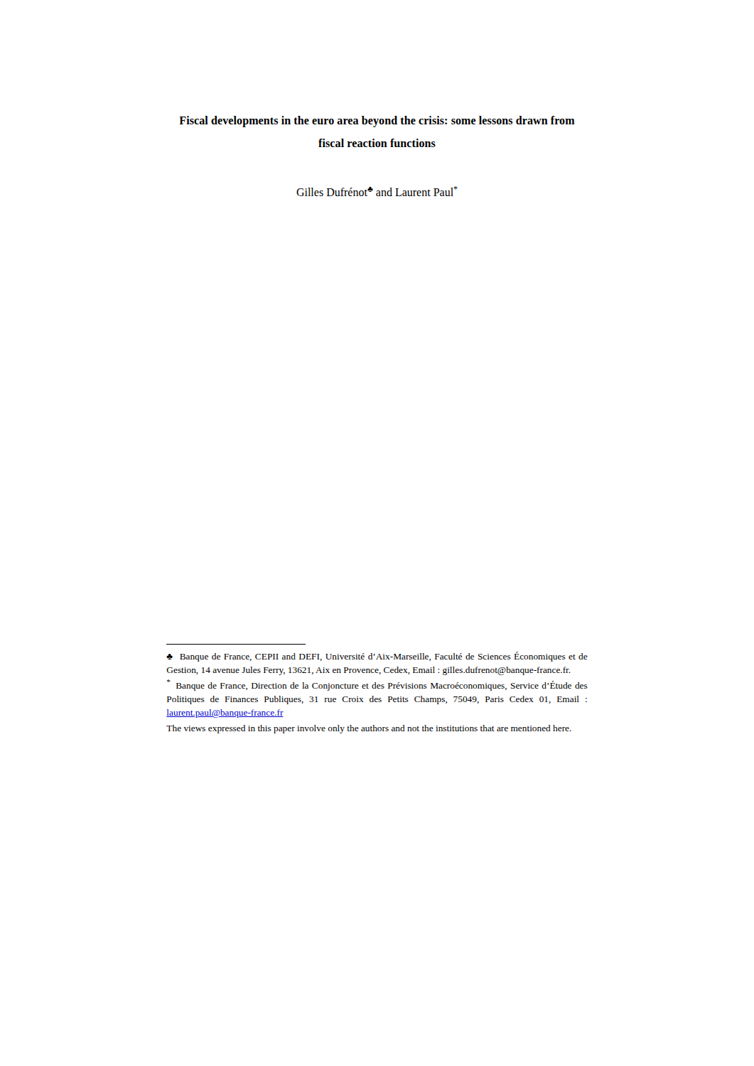Fiscal developments in the euro area beyond the crisis: some lessons drawn from fiscal reaction functions
Gilles Dufrénot♣ and Laurent Paul*
♣ Banque de France, CEPII and DEFI, Université d’Aix-Marseille, Faculté de Sciences Économiques et de Gestion, 14 avenue Jules Ferry, 13621, Aix en Provence, Cedex, Email : gilles.dufrenot@banque-france.fr.
* Banque de France, Direction de la Conjoncture et des Prévisions Macroéconomiques, Service d’Étude des Politiques de Finances Publiques, 31 rue Croix des Petits Champs, 75049, Paris Cedex 01, Email : laurent.paul@banque-france.fr
The views expressed in this paper involve only the authors and not the institutions that are mentioned here.